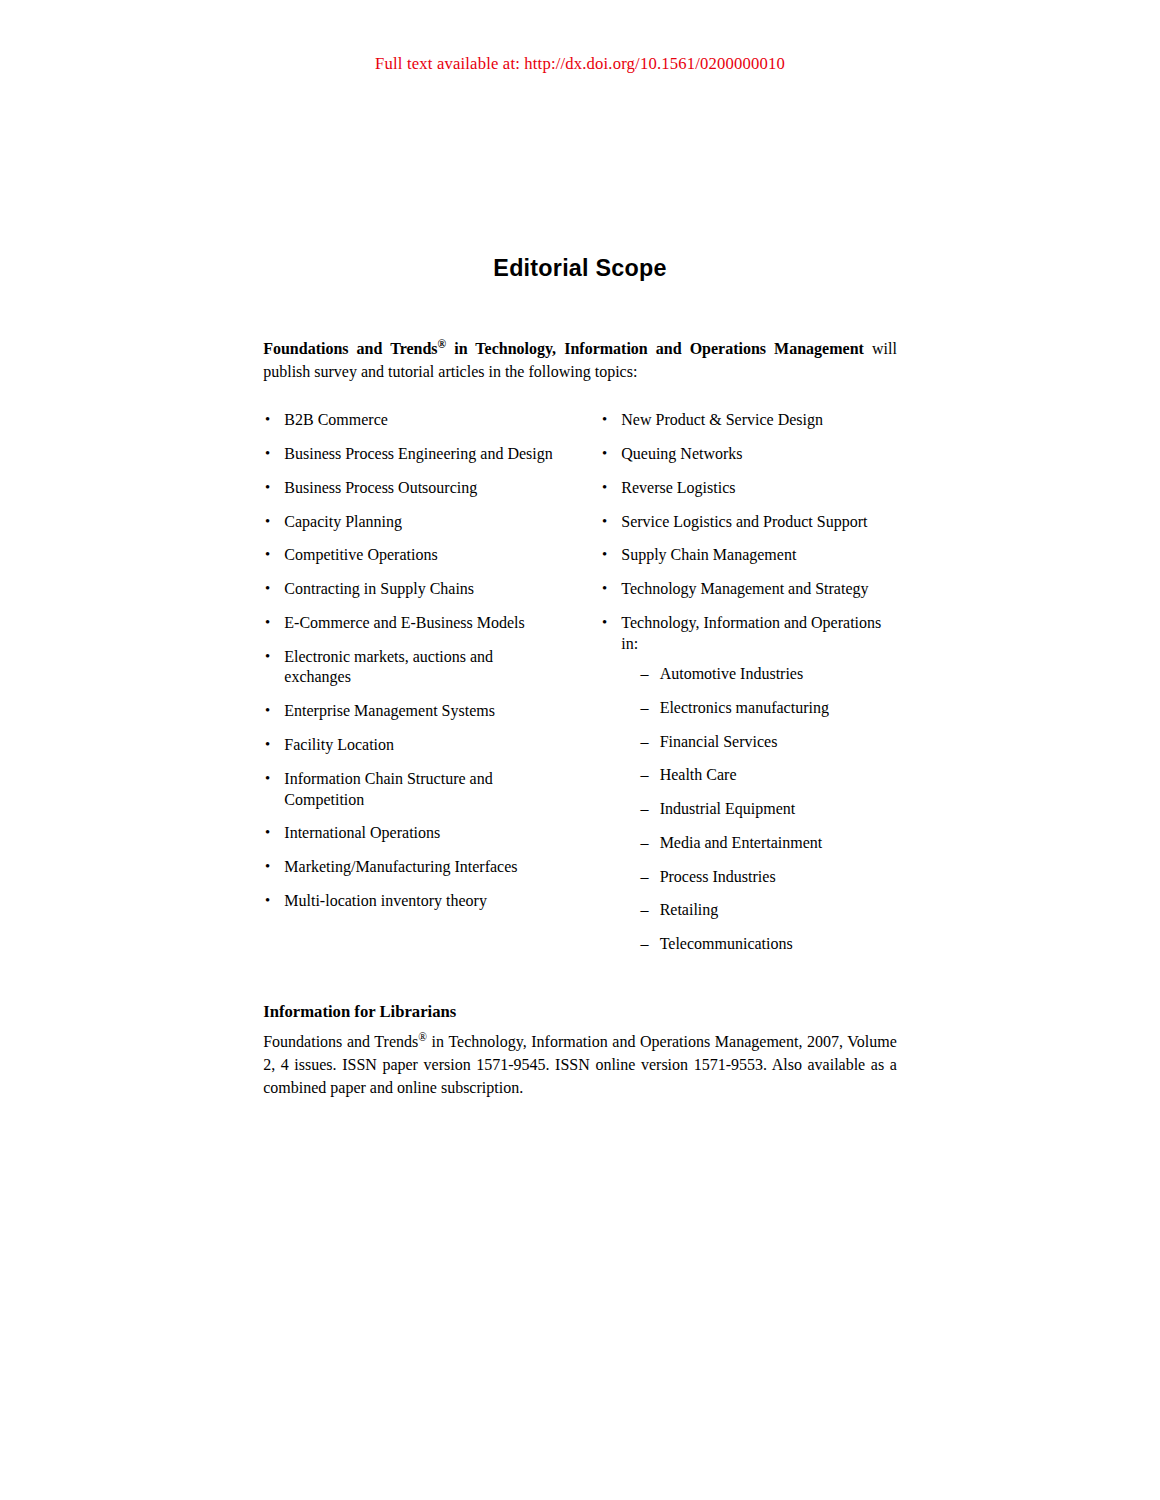Full text available at: http://dx.doi.org/10.1561/0200000010
Editorial Scope
Foundations and Trends® in Technology, Information and Operations Management will publish survey and tutorial articles in the following topics:
B2B Commerce
Business Process Engineering and Design
Business Process Outsourcing
Capacity Planning
Competitive Operations
Contracting in Supply Chains
E-Commerce and E-Business Models
Electronic markets, auctions and exchanges
Enterprise Management Systems
Facility Location
Information Chain Structure and Competition
International Operations
Marketing/Manufacturing Interfaces
Multi-location inventory theory
New Product & Service Design
Queuing Networks
Reverse Logistics
Service Logistics and Product Support
Supply Chain Management
Technology Management and Strategy
Technology, Information and Operations in:
Automotive Industries
Electronics manufacturing
Financial Services
Health Care
Industrial Equipment
Media and Entertainment
Process Industries
Retailing
Telecommunications
Information for Librarians
Foundations and Trends® in Technology, Information and Operations Management, 2007, Volume 2, 4 issues. ISSN paper version 1571-9545. ISSN online version 1571-9553. Also available as a combined paper and online subscription.